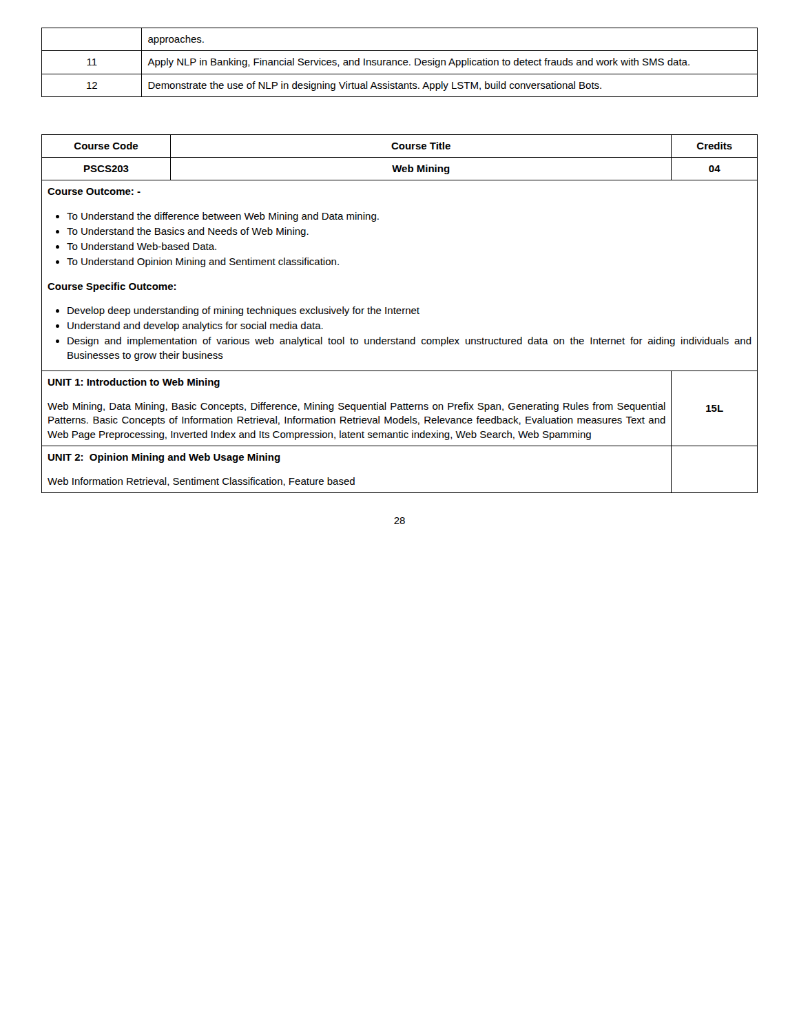| | approaches. |
| 11 | Apply NLP in Banking, Financial Services, and Insurance. Design Application to detect frauds and work with SMS data. |
| 12 | Demonstrate the use of NLP in designing Virtual Assistants. Apply LSTM, build conversational Bots. |
| Course Code | Course Title | Credits |
| PSCS203 | Web Mining | 04 |
| Course Outcome: - To Understand the difference between Web Mining and Data mining. To Understand the Basics and Needs of Web Mining. To Understand Web-based Data. To Understand Opinion Mining and Sentiment classification. Course Specific Outcome: Develop deep understanding of mining techniques exclusively for the Internet Understand and develop analytics for social media data. Design and implementation of various web analytical tool to understand complex unstructured data on the Internet for aiding individuals and Businesses to grow their business |
| UNIT 1: Introduction to Web Mining Web Mining, Data Mining, Basic Concepts, Difference, Mining Sequential Patterns on Prefix Span, Generating Rules from Sequential Patterns. Basic Concepts of Information Retrieval, Information Retrieval Models, Relevance feedback, Evaluation measures Text and Web Page Preprocessing, Inverted Index and Its Compression, latent semantic indexing, Web Search, Web Spamming | 15L |
| UNIT 2: Opinion Mining and Web Usage Mining Web Information Retrieval, Sentiment Classification, Feature based | |
28